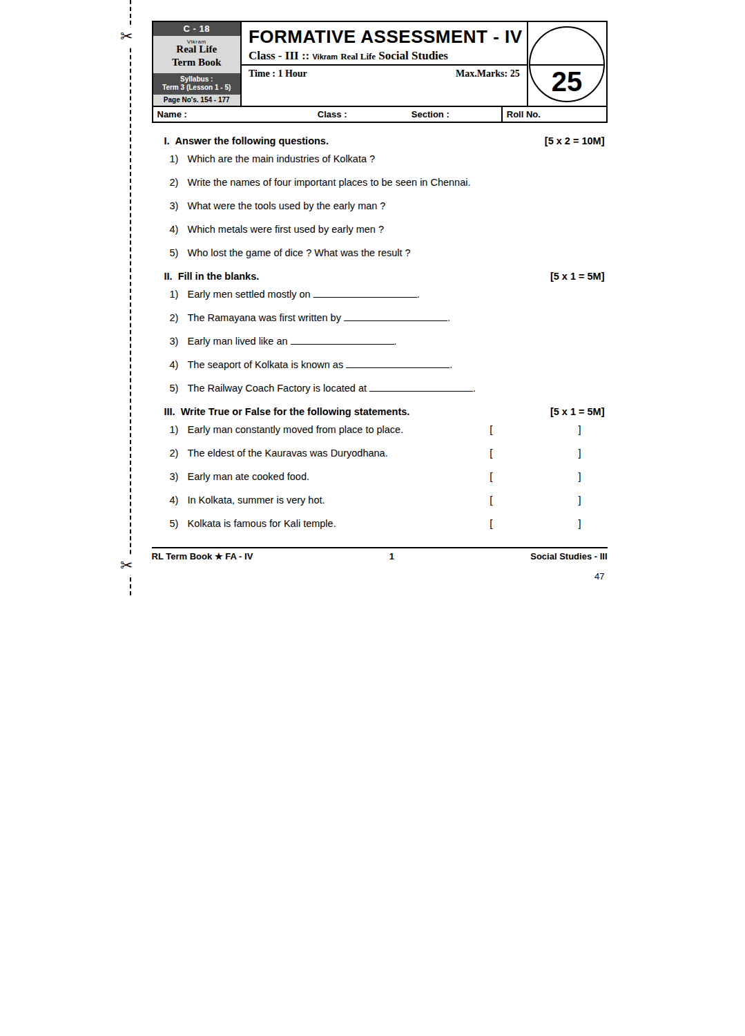✂
✂
C - 18
Vikram Real Life
Term Book
Syllabus :
Term 3 (Lesson 1 - 5)
Page No's. 154 - 177
FORMATIVE ASSESSMENT - IV
Class - III :: Vikram Real Life Social Studies
Time : 1 Hour Max.Marks: 25
25
Name :
Class :
Section :
Roll No.
I. Answer the following questions. [5 x 2 = 10M]
1) Which are the main industries of Kolkata ?
2) Write the names of four important places to be seen in Chennai.
3) What were the tools used by the early man ?
4) Which metals were first used by early men ?
5) Who lost the game of dice ? What was the result ?
II. Fill in the blanks. [5 x 1 = 5M]
1) Early men settled mostly on .
2) The Ramayana was first written by .
3) Early man lived like an .
4) The seaport of Kolkata is known as .
5) The Railway Coach Factory is located at .
III. Write True or False for the following statements. [5 x 1 = 5M]
1) Early man constantly moved from place to place. [ ]
2) The eldest of the Kauravas was Duryodhana. [ ]
3) Early man ate cooked food. [ ]
4) In Kolkata, summer is very hot. [ ]
5) Kolkata is famous for Kali temple. [ ]
RL Term Book ★ FA - IV 1 Social Studies - III
47